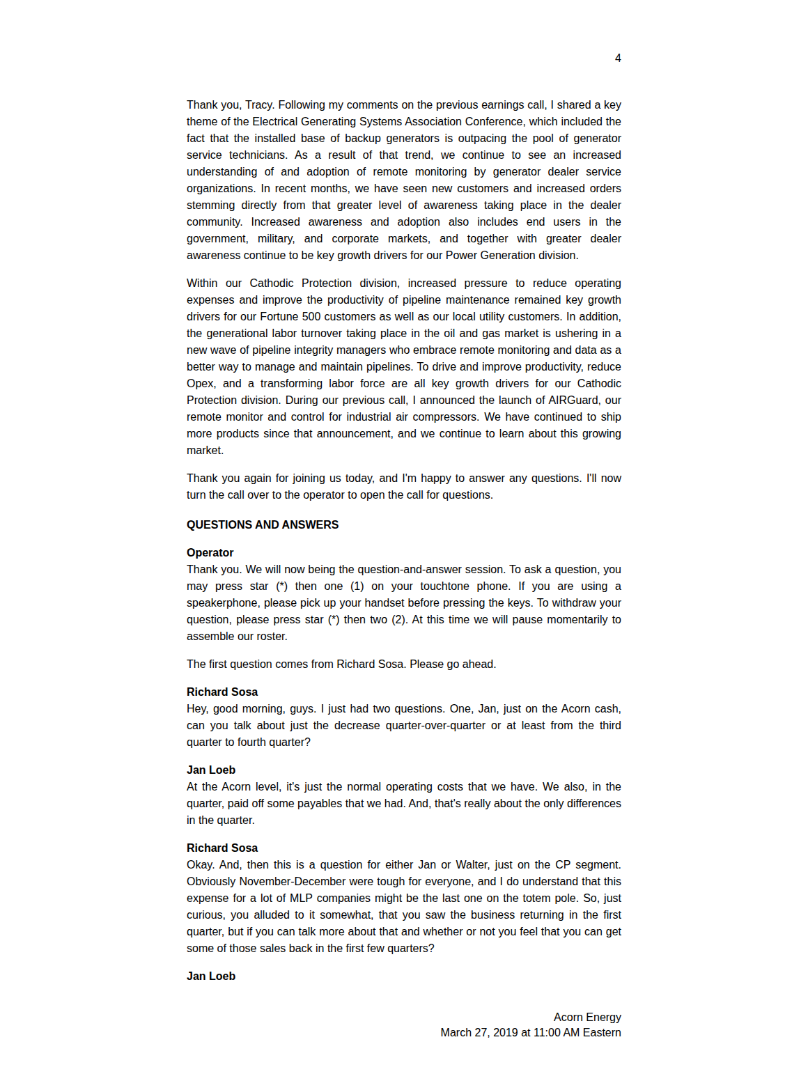4
Thank you, Tracy. Following my comments on the previous earnings call, I shared a key theme of the Electrical Generating Systems Association Conference, which included the fact that the installed base of backup generators is outpacing the pool of generator service technicians. As a result of that trend, we continue to see an increased understanding of and adoption of remote monitoring by generator dealer service organizations. In recent months, we have seen new customers and increased orders stemming directly from that greater level of awareness taking place in the dealer community. Increased awareness and adoption also includes end users in the government, military, and corporate markets, and together with greater dealer awareness continue to be key growth drivers for our Power Generation division.
Within our Cathodic Protection division, increased pressure to reduce operating expenses and improve the productivity of pipeline maintenance remained key growth drivers for our Fortune 500 customers as well as our local utility customers. In addition, the generational labor turnover taking place in the oil and gas market is ushering in a new wave of pipeline integrity managers who embrace remote monitoring and data as a better way to manage and maintain pipelines. To drive and improve productivity, reduce Opex, and a transforming labor force are all key growth drivers for our Cathodic Protection division. During our previous call, I announced the launch of AIRGuard, our remote monitor and control for industrial air compressors. We have continued to ship more products since that announcement, and we continue to learn about this growing market.
Thank you again for joining us today, and I'm happy to answer any questions. I'll now turn the call over to the operator to open the call for questions.
QUESTIONS AND ANSWERS
Operator
Thank you. We will now being the question-and-answer session. To ask a question, you may press star (*) then one (1) on your touchtone phone. If you are using a speakerphone, please pick up your handset before pressing the keys. To withdraw your question, please press star (*) then two (2). At this time we will pause momentarily to assemble our roster.
The first question comes from Richard Sosa. Please go ahead.
Richard Sosa
Hey, good morning, guys. I just had two questions. One, Jan, just on the Acorn cash, can you talk about just the decrease quarter-over-quarter or at least from the third quarter to fourth quarter?
Jan Loeb
At the Acorn level, it's just the normal operating costs that we have. We also, in the quarter, paid off some payables that we had. And, that's really about the only differences in the quarter.
Richard Sosa
Okay. And, then this is a question for either Jan or Walter, just on the CP segment. Obviously November-December were tough for everyone, and I do understand that this expense for a lot of MLP companies might be the last one on the totem pole. So, just curious, you alluded to it somewhat, that you saw the business returning in the first quarter, but if you can talk more about that and whether or not you feel that you can get some of those sales back in the first few quarters?
Jan Loeb
Acorn Energy
March 27, 2019 at 11:00 AM Eastern